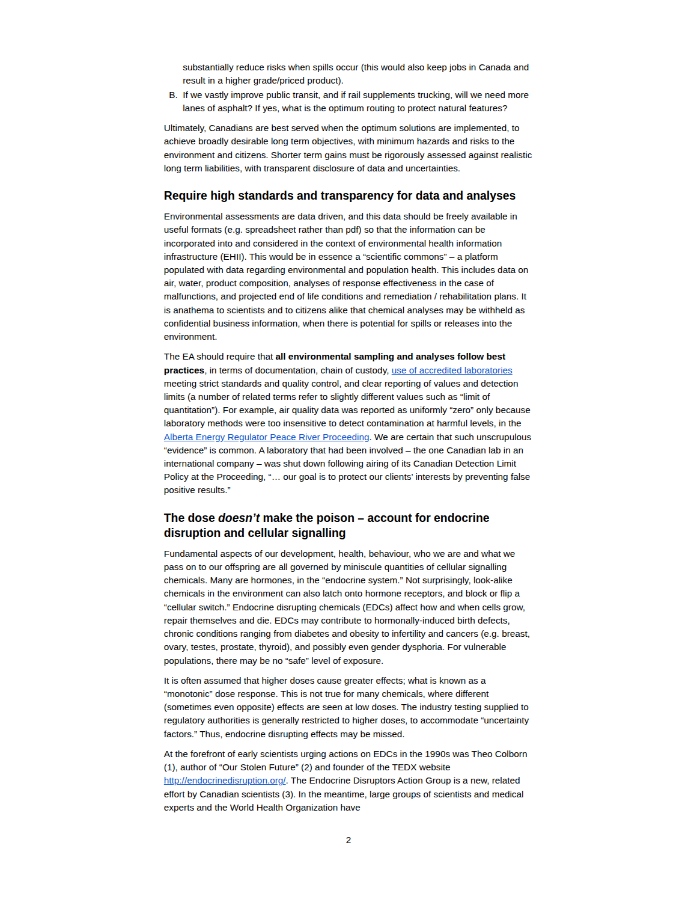substantially reduce risks when spills occur (this would also keep jobs in Canada and result in a higher grade/priced product).
B. If we vastly improve public transit, and if rail supplements trucking, will we need more lanes of asphalt? If yes, what is the optimum routing to protect natural features?
Ultimately, Canadians are best served when the optimum solutions are implemented, to achieve broadly desirable long term objectives, with minimum hazards and risks to the environment and citizens. Shorter term gains must be rigorously assessed against realistic long term liabilities, with transparent disclosure of data and uncertainties.
Require high standards and transparency for data and analyses
Environmental assessments are data driven, and this data should be freely available in useful formats (e.g. spreadsheet rather than pdf) so that the information can be incorporated into and considered in the context of environmental health information infrastructure (EHII). This would be in essence a “scientific commons” – a platform populated with data regarding environmental and population health. This includes data on air, water, product composition, analyses of response effectiveness in the case of malfunctions, and projected end of life conditions and remediation / rehabilitation plans. It is anathema to scientists and to citizens alike that chemical analyses may be withheld as confidential business information, when there is potential for spills or releases into the environment.
The EA should require that all environmental sampling and analyses follow best practices, in terms of documentation, chain of custody, use of accredited laboratories meeting strict standards and quality control, and clear reporting of values and detection limits (a number of related terms refer to slightly different values such as “limit of quantitation”). For example, air quality data was reported as uniformly “zero” only because laboratory methods were too insensitive to detect contamination at harmful levels, in the Alberta Energy Regulator Peace River Proceeding. We are certain that such unscrupulous “evidence” is common. A laboratory that had been involved – the one Canadian lab in an international company – was shut down following airing of its Canadian Detection Limit Policy at the Proceeding, “… our goal is to protect our clients’ interests by preventing false positive results.”
The dose doesn’t make the poison – account for endocrine disruption and cellular signalling
Fundamental aspects of our development, health, behaviour, who we are and what we pass on to our offspring are all governed by miniscule quantities of cellular signalling chemicals. Many are hormones, in the “endocrine system.” Not surprisingly, look-alike chemicals in the environment can also latch onto hormone receptors, and block or flip a “cellular switch.” Endocrine disrupting chemicals (EDCs) affect how and when cells grow, repair themselves and die. EDCs may contribute to hormonally-induced birth defects, chronic conditions ranging from diabetes and obesity to infertility and cancers (e.g. breast, ovary, testes, prostate, thyroid), and possibly even gender dysphoria. For vulnerable populations, there may be no “safe” level of exposure.
It is often assumed that higher doses cause greater effects; what is known as a “monotonic” dose response. This is not true for many chemicals, where different (sometimes even opposite) effects are seen at low doses. The industry testing supplied to regulatory authorities is generally restricted to higher doses, to accommodate “uncertainty factors.” Thus, endocrine disrupting effects may be missed.
At the forefront of early scientists urging actions on EDCs in the 1990s was Theo Colborn (1), author of “Our Stolen Future” (2) and founder of the TEDX website http://endocrinedisruption.org/. The Endocrine Disruptors Action Group is a new, related effort by Canadian scientists (3). In the meantime, large groups of scientists and medical experts and the World Health Organization have
2